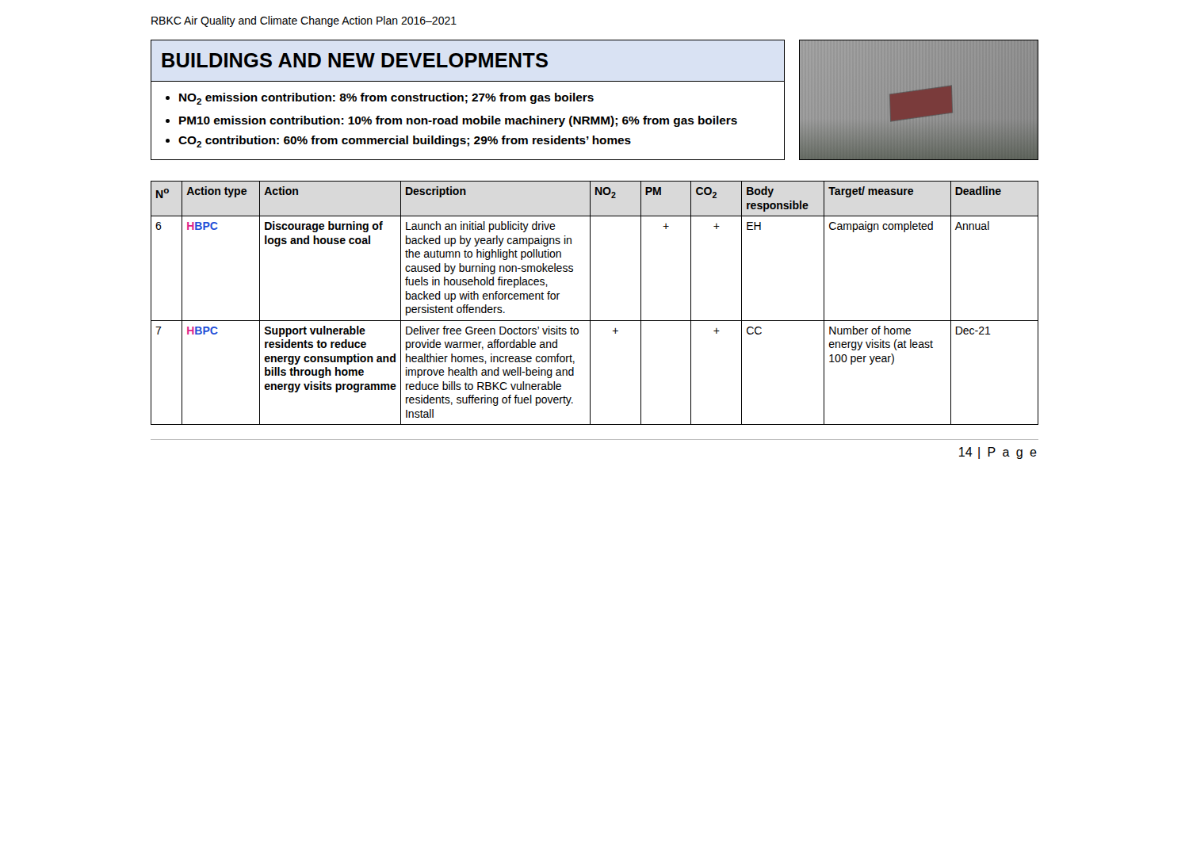RBKC Air Quality and Climate Change Action Plan 2016–2021
BUILDINGS AND NEW DEVELOPMENTS
NO2 emission contribution: 8% from construction; 27% from gas boilers
PM10 emission contribution: 10% from non-road mobile machinery (NRMM); 6% from gas boilers
CO2 contribution: 60% from commercial buildings; 29% from residents’ homes
| N o | Action type | Action | Description | NO 2 | PM | CO 2 | Body responsible | Target/ measure | Deadline |
| --- | --- | --- | --- | --- | --- | --- | --- | --- | --- |
| 6 | H B P C | Discourage burning of logs and house coal | Launch an initial publicity drive backed up by yearly campaigns in the autumn to highlight pollution caused by burning non-smokeless fuels in household fireplaces, backed up with enforcement for persistent offenders. | | + | + | EH | Campaign completed | Annual |
| 7 | H B P C | Support vulnerable residents to reduce energy consumption and bills through home energy visits programme | Deliver free Green Doctors’ visits to provide warmer, affordable and healthier homes, increase comfort, improve health and well-being and reduce bills to RBKC vulnerable residents, suffering of fuel poverty. Install | + | | + | CC | Number of home energy visits (at least 100 per year) | Dec-21 |
14 | P a g e